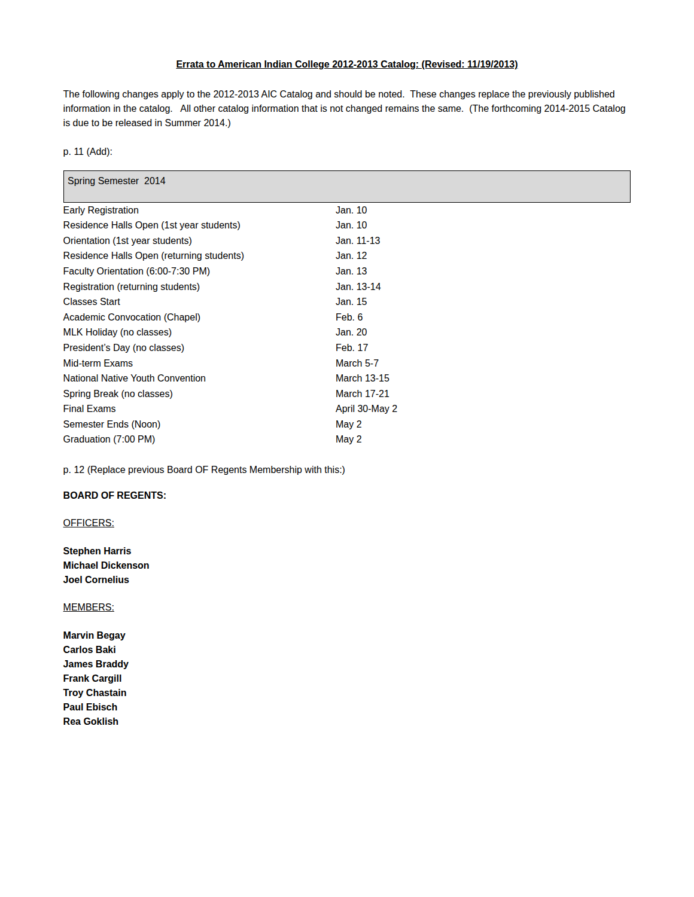Errata to American Indian College 2012-2013 Catalog: (Revised: 11/19/2013)
The following changes apply to the 2012-2013 AIC Catalog and should be noted. These changes replace the previously published information in the catalog. All other catalog information that is not changed remains the same. (The forthcoming 2014-2015 Catalog is due to be released in Summer 2014.)
p. 11 (Add):
Spring Semester 2014
| Early Registration | Jan. 10 |
| Residence Halls Open (1st year students) | Jan. 10 |
| Orientation (1st year students) | Jan. 11-13 |
| Residence Halls Open (returning students) | Jan. 12 |
| Faculty Orientation (6:00-7:30 PM) | Jan. 13 |
| Registration (returning students) | Jan. 13-14 |
| Classes Start | Jan. 15 |
| Academic Convocation (Chapel) | Feb. 6 |
| MLK Holiday (no classes) | Jan. 20 |
| President’s Day (no classes) | Feb. 17 |
| Mid-term Exams | March 5-7 |
| National Native Youth Convention | March 13-15 |
| Spring Break (no classes) | March 17-21 |
| Final Exams | April 30-May 2 |
| Semester Ends (Noon) | May 2 |
| Graduation (7:00 PM) | May 2 |
p. 12 (Replace previous Board OF Regents Membership with this:)
BOARD OF REGENTS:
OFFICERS:
Stephen Harris
Michael Dickenson
Joel Cornelius
MEMBERS:
Marvin Begay
Carlos Baki
James Braddy
Frank Cargill
Troy Chastain
Paul Ebisch
Rea Goklish